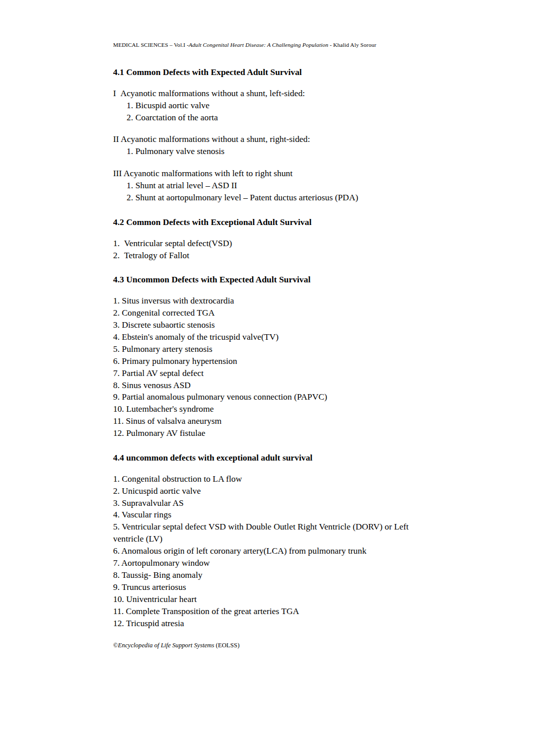MEDICAL SCIENCES – Vol.I -Adult Congenital Heart Disease: A Challenging Population - Khalid Aly Sorour
4.1 Common Defects with Expected Adult Survival
I Acyanotic malformations without a shunt, left-sided:
1. Bicuspid aortic valve
2. Coarctation of the aorta
II Acyanotic malformations without a shunt, right-sided:
1. Pulmonary valve stenosis
III Acyanotic malformations with left to right shunt
1. Shunt at atrial level – ASD II
2. Shunt at aortopulmonary level – Patent ductus arteriosus (PDA)
4.2 Common Defects with Exceptional Adult Survival
1. Ventricular septal defect(VSD)
2. Tetralogy of Fallot
4.3 Uncommon Defects with Expected Adult Survival
1. Situs inversus with dextrocardia
2. Congenital corrected TGA
3. Discrete subaortic stenosis
4. Ebstein's anomaly of the tricuspid valve(TV)
5. Pulmonary artery stenosis
6. Primary pulmonary hypertension
7. Partial AV septal defect
8. Sinus venosus ASD
9. Partial anomalous pulmonary venous connection (PAPVC)
10. Lutembacher's syndrome
11. Sinus of valsalva aneurysm
12. Pulmonary AV fistulae
4.4 uncommon defects with exceptional adult survival
1. Congenital obstruction to LA flow
2. Unicuspid aortic valve
3. Supravalvular AS
4. Vascular rings
5. Ventricular septal defect VSD with Double Outlet Right Ventricle (DORV) or Left ventricle (LV)
6. Anomalous origin of left coronary artery(LCA) from pulmonary trunk
7. Aortopulmonary window
8. Taussig- Bing anomaly
9. Truncus arteriosus
10. Univentricular heart
11. Complete Transposition of the great arteries TGA
12. Tricuspid atresia
©Encyclopedia of Life Support Systems (EOLSS)